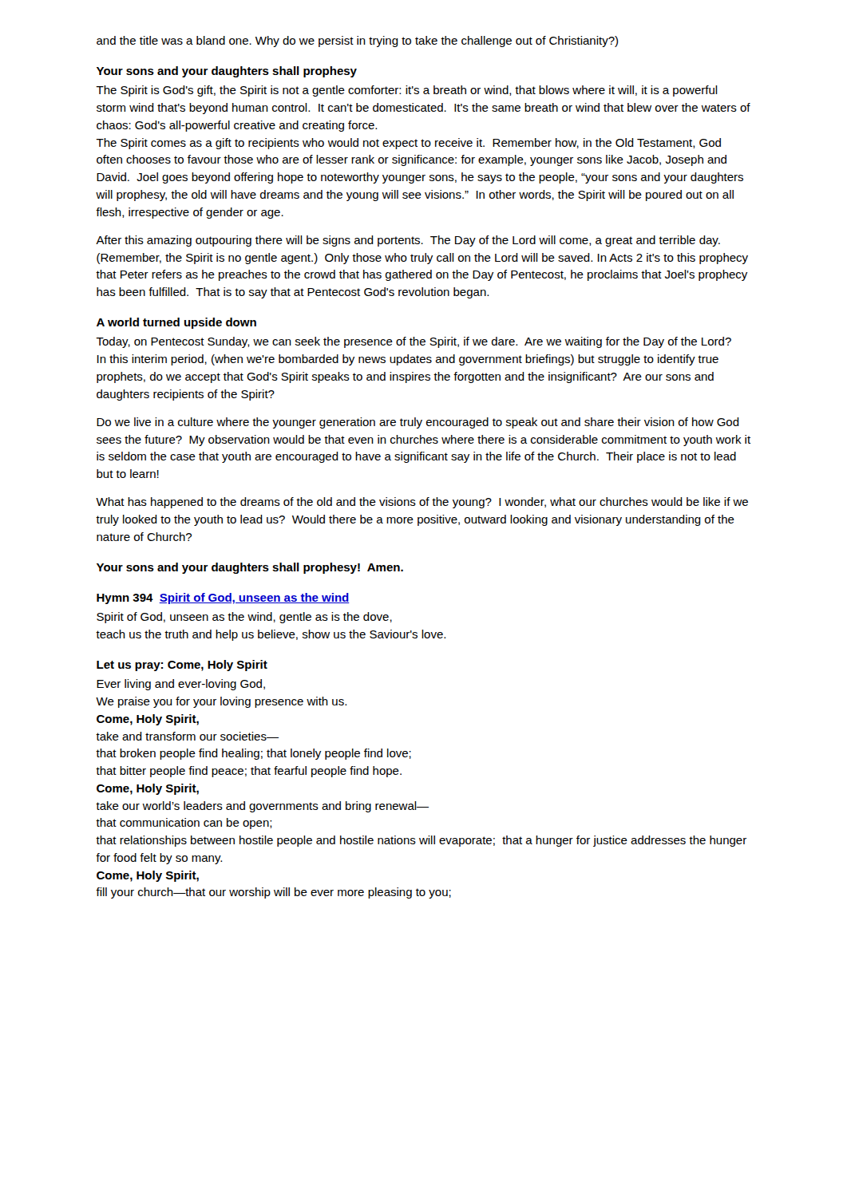and the title was a bland one. Why do we persist in trying to take the challenge out of Christianity?)
Your sons and your daughters shall prophesy
The Spirit is God's gift, the Spirit is not a gentle comforter: it's a breath or wind, that blows where it will, it is a powerful storm wind that's beyond human control. It can't be domesticated. It's the same breath or wind that blew over the waters of chaos: God's all-powerful creative and creating force.
The Spirit comes as a gift to recipients who would not expect to receive it. Remember how, in the Old Testament, God often chooses to favour those who are of lesser rank or significance: for example, younger sons like Jacob, Joseph and David. Joel goes beyond offering hope to noteworthy younger sons, he says to the people, “your sons and your daughters will prophesy, the old will have dreams and the young will see visions.” In other words, the Spirit will be poured out on all flesh, irrespective of gender or age.
After this amazing outpouring there will be signs and portents. The Day of the Lord will come, a great and terrible day. (Remember, the Spirit is no gentle agent.) Only those who truly call on the Lord will be saved. In Acts 2 it's to this prophecy that Peter refers as he preaches to the crowd that has gathered on the Day of Pentecost, he proclaims that Joel's prophecy has been fulfilled. That is to say that at Pentecost God's revolution began.
A world turned upside down
Today, on Pentecost Sunday, we can seek the presence of the Spirit, if we dare. Are we waiting for the Day of the Lord?
In this interim period, (when we're bombarded by news updates and government briefings) but struggle to identify true prophets, do we accept that God's Spirit speaks to and inspires the forgotten and the insignificant? Are our sons and daughters recipients of the Spirit?
Do we live in a culture where the younger generation are truly encouraged to speak out and share their vision of how God sees the future? My observation would be that even in churches where there is a considerable commitment to youth work it is seldom the case that youth are encouraged to have a significant say in the life of the Church. Their place is not to lead but to learn!
What has happened to the dreams of the old and the visions of the young? I wonder, what our churches would be like if we truly looked to the youth to lead us? Would there be a more positive, outward looking and visionary understanding of the nature of Church?
Your sons and your daughters shall prophesy! Amen.
Hymn 394 Spirit of God, unseen as the wind
Spirit of God, unseen as the wind, gentle as is the dove,
teach us the truth and help us believe, show us the Saviour's love.
Let us pray: Come, Holy Spirit
Ever living and ever-loving God,
We praise you for your loving presence with us.
Come, Holy Spirit,
take and transform our societies—
that broken people find healing; that lonely people find love;
that bitter people find peace; that fearful people find hope.
Come, Holy Spirit,
take our world’s leaders and governments and bring renewal—
that communication can be open;
that relationships between hostile people and hostile nations will evaporate; that a hunger for justice addresses the hunger for food felt by so many.
Come, Holy Spirit,
fill your church—that our worship will be ever more pleasing to you;